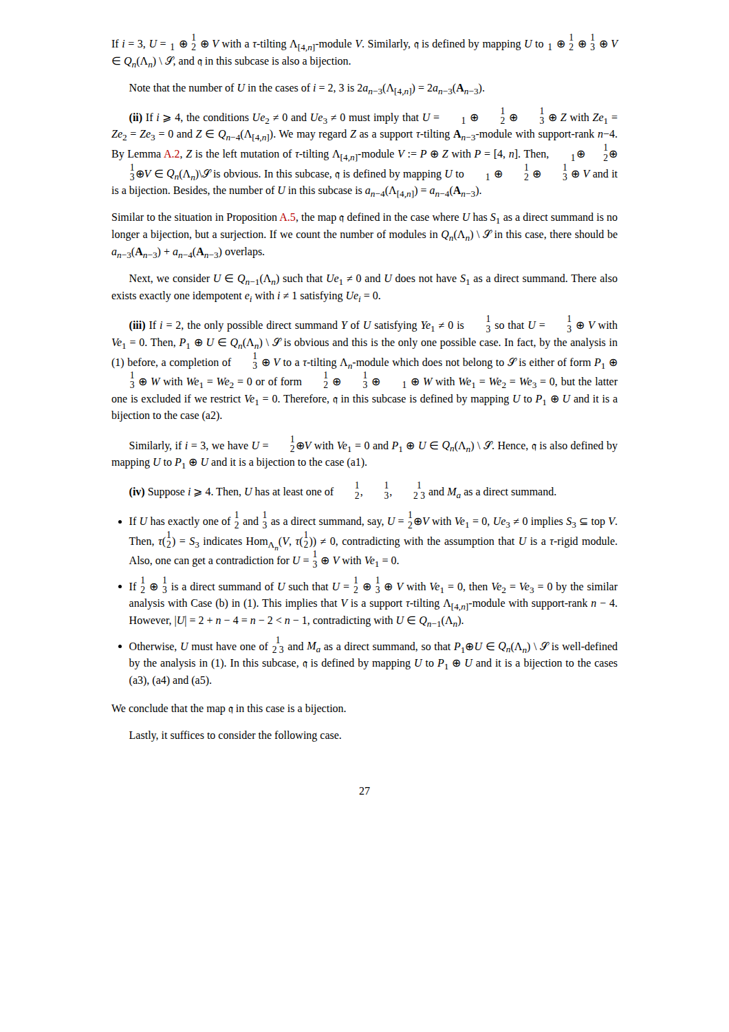If i = 3, U = 1 ⊕ 12 ⊕ V with a τ-tilting Λ[4,n]-module V. Similarly, 𝔮 is defined by mapping U to 1 ⊕ 12 ⊕ 13 ⊕ V ∈ Qn(Λn) \ 𝒮, and 𝔮 in this subcase is also a bijection.
Note that the number of U in the cases of i = 2, 3 is 2an−3(Λ[4,n]) = 2an−3(An−3).
(ii) If i ⩾ 4, the conditions Ue2 ≠ 0 and Ue3 ≠ 0 must imply that U = 1 ⊕ 12 ⊕ 13 ⊕ Z with Ze1 = Ze2 = Ze3 = 0 and Z ∈ Qn−4(Λ[4,n]). We may regard Z as a support τ-tilting An−3-module with support-rank n−4. By Lemma A.2, Z is the left mutation of τ-tilting Λ[4,n]-module V := P ⊕ Z with P = [4, n]. Then, 1⊕12⊕13⊕V ∈ Qn(Λn)\𝒮 is obvious. In this subcase, 𝔮 is defined by mapping U to 1 ⊕ 12 ⊕ 13 ⊕ V and it is a bijection. Besides, the number of U in this subcase is an−4(Λ[4,n]) = an−4(An−3).
Similar to the situation in Proposition A.5, the map 𝔮 defined in the case where U has S1 as a direct summand is no longer a bijection, but a surjection. If we count the number of modules in Qn(Λn) \ 𝒮 in this case, there should be an−3(An−3) + an−4(An−3) overlaps.
Next, we consider U ∈ Qn−1(Λn) such that Ue1 ≠ 0 and U does not have S1 as a direct summand. There also exists exactly one idempotent ei with i ≠ 1 satisfying Uei = 0.
(iii) If i = 2, the only possible direct summand Y of U satisfying Ye1 ≠ 0 is 13 so that U = 13 ⊕ V with Ve1 = 0. Then, P1 ⊕ U ∈ Qn(Λn) \ 𝒮 is obvious and this is the only one possible case. In fact, by the analysis in (1) before, a completion of 13 ⊕ V to a τ-tilting Λn-module which does not belong to 𝒮 is either of form P1 ⊕ 13 ⊕ W with We1 = We2 = 0 or of form 12 ⊕ 13 ⊕ 1 ⊕ W with We1 = We2 = We3 = 0, but the latter one is excluded if we restrict Ve1 = 0. Therefore, 𝔮 in this subcase is defined by mapping U to P1 ⊕ U and it is a bijection to the case (a2).
Similarly, if i = 3, we have U = 12⊕V with Ve1 = 0 and P1 ⊕ U ∈ Qn(Λn) \ 𝒮. Hence, 𝔮 is also defined by mapping U to P1 ⊕ U and it is a bijection to the case (a1).
(iv) Suppose i ⩾ 4. Then, U has at least one of 12, 13, 12 3 and Ma as a direct summand.
If U has exactly one of 12 and 13 as a direct summand, say, U = 12⊕V with Ve1 = 0, Ue3 ≠ 0 implies S3 ⊆ top V. Then, τ(12) = S3 indicates HomΛn(V, τ(12)) ≠ 0, contradicting with the assumption that U is a τ-rigid module. Also, one can get a contradiction for U = 13 ⊕ V with Ve1 = 0.
If 12 ⊕ 13 is a direct summand of U such that U = 12 ⊕ 13 ⊕ V with Ve1 = 0, then Ve2 = Ve3 = 0 by the similar analysis with Case (b) in (1). This implies that V is a support τ-tilting Λ[4,n]-module with support-rank n − 4. However, |U| = 2 + n − 4 = n − 2 < n − 1, contradicting with U ∈ Qn−1(Λn).
Otherwise, U must have one of 12 3 and Ma as a direct summand, so that P1⊕U ∈ Qn(Λn) \ 𝒮 is well-defined by the analysis in (1). In this subcase, 𝔮 is defined by mapping U to P1 ⊕ U and it is a bijection to the cases (a3), (a4) and (a5).
We conclude that the map 𝔮 in this case is a bijection.
Lastly, it suffices to consider the following case.
27